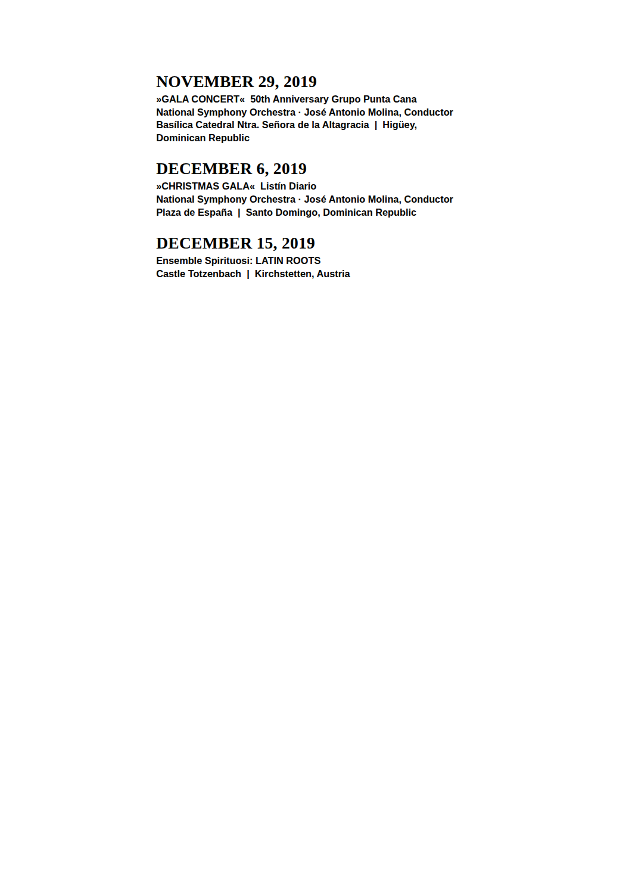NOVEMBER 29, 2019
»GALA CONCERT« 50th Anniversary Grupo Punta Cana
National Symphony Orchestra · José Antonio Molina, Conductor
Basílica Catedral Ntra. Señora de la Altagracia | Higüey,
Dominican Republic
DECEMBER 6, 2019
»CHRISTMAS GALA« Listín Diario
National Symphony Orchestra · José Antonio Molina, Conductor
Plaza de España | Santo Domingo, Dominican Republic
DECEMBER 15, 2019
Ensemble Spirituosi: LATIN ROOTS
Castle Totzenbach | Kirchstetten, Austria